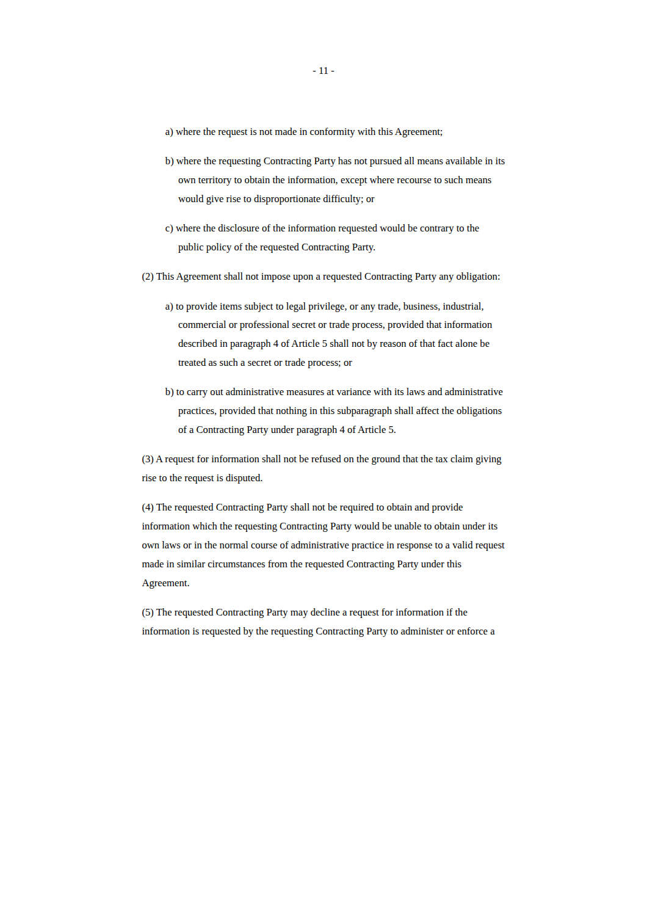- 11 -
a) where the request is not made in conformity with this Agreement;
b) where the requesting Contracting Party has not pursued all means available in its own territory to obtain the information, except where recourse to such means would give rise to disproportionate difficulty; or
c) where the disclosure of the information requested would be contrary to the public policy of the requested Contracting Party.
(2) This Agreement shall not impose upon a requested Contracting Party any obligation:
a) to provide items subject to legal privilege, or any trade, business, industrial, commercial or professional secret or trade process, provided that information described in paragraph 4 of Article 5 shall not by reason of that fact alone be treated as such a secret or trade process; or
b) to carry out administrative measures at variance with its laws and administrative practices, provided that nothing in this subparagraph shall affect the obligations of a Contracting Party under paragraph 4 of Article 5.
(3) A request for information shall not be refused on the ground that the tax claim giving rise to the request is disputed.
(4) The requested Contracting Party shall not be required to obtain and provide information which the requesting Contracting Party would be unable to obtain under its own laws or in the normal course of administrative practice in response to a valid request made in similar circumstances from the requested Contracting Party under this Agreement.
(5) The requested Contracting Party may decline a request for information if the information is requested by the requesting Contracting Party to administer or enforce a